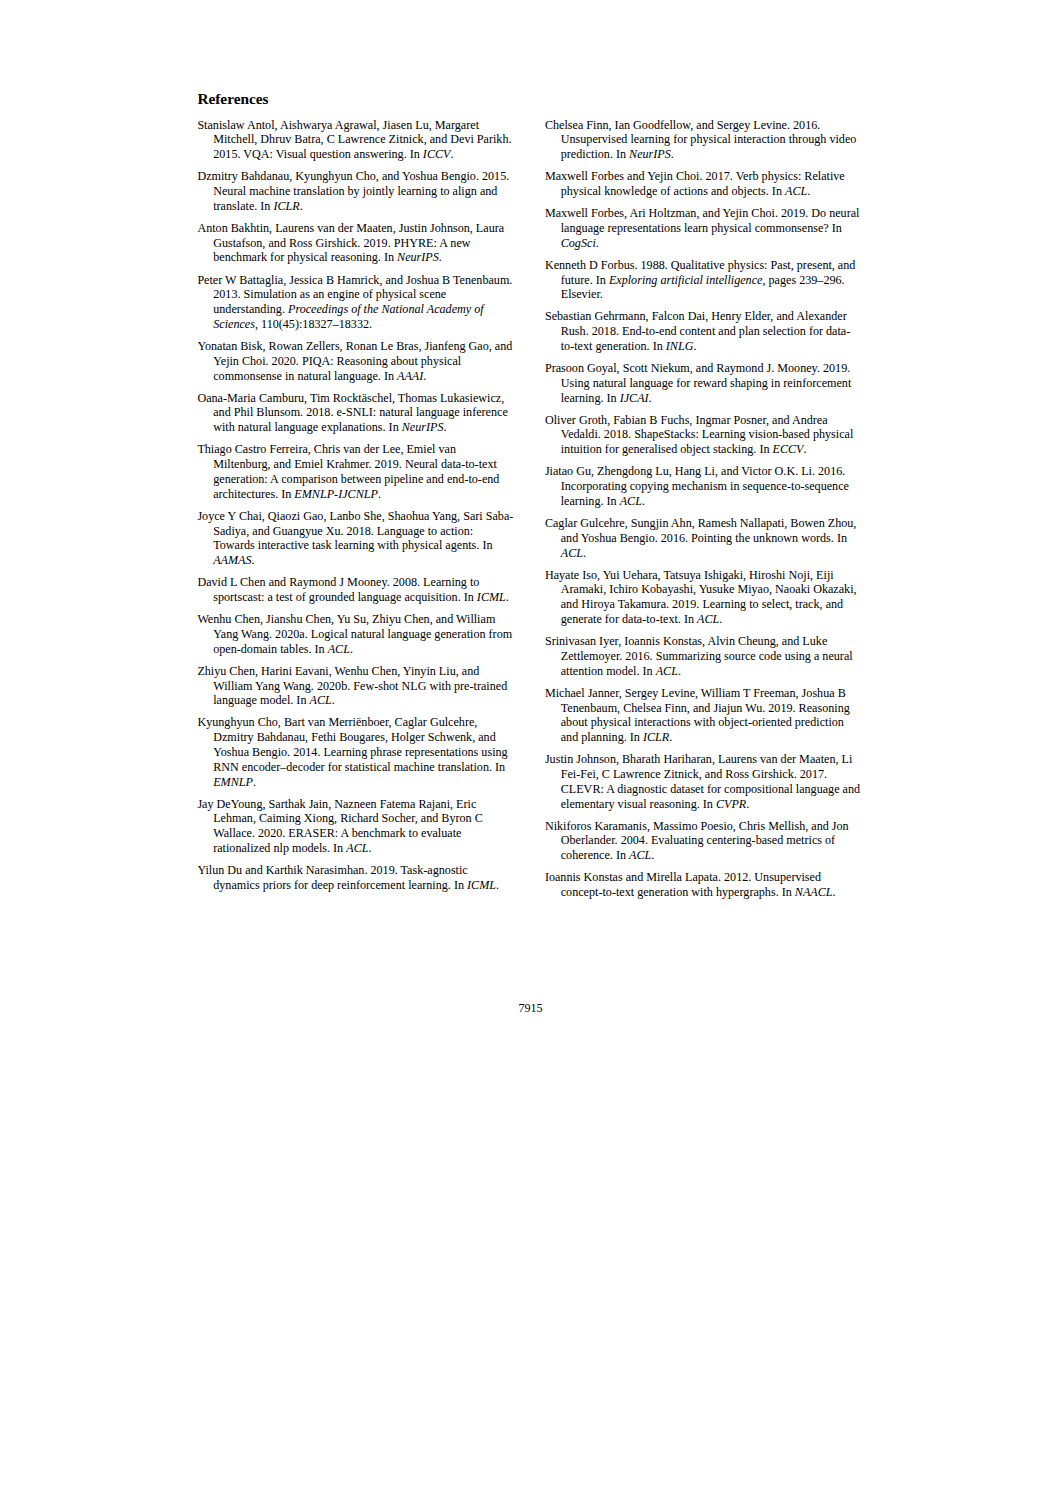References
Stanislaw Antol, Aishwarya Agrawal, Jiasen Lu, Margaret Mitchell, Dhruv Batra, C Lawrence Zitnick, and Devi Parikh. 2015. VQA: Visual question answering. In ICCV.
Dzmitry Bahdanau, Kyunghyun Cho, and Yoshua Bengio. 2015. Neural machine translation by jointly learning to align and translate. In ICLR.
Anton Bakhtin, Laurens van der Maaten, Justin Johnson, Laura Gustafson, and Ross Girshick. 2019. PHYRE: A new benchmark for physical reasoning. In NeurIPS.
Peter W Battaglia, Jessica B Hamrick, and Joshua B Tenenbaum. 2013. Simulation as an engine of physical scene understanding. Proceedings of the National Academy of Sciences, 110(45):18327–18332.
Yonatan Bisk, Rowan Zellers, Ronan Le Bras, Jianfeng Gao, and Yejin Choi. 2020. PIQA: Reasoning about physical commonsense in natural language. In AAAI.
Oana-Maria Camburu, Tim Rocktäschel, Thomas Lukasiewicz, and Phil Blunsom. 2018. e-SNLI: natural language inference with natural language explanations. In NeurIPS.
Thiago Castro Ferreira, Chris van der Lee, Emiel van Miltenburg, and Emiel Krahmer. 2019. Neural data-to-text generation: A comparison between pipeline and end-to-end architectures. In EMNLP-IJCNLP.
Joyce Y Chai, Qiaozi Gao, Lanbo She, Shaohua Yang, Sari Saba-Sadiya, and Guangyue Xu. 2018. Language to action: Towards interactive task learning with physical agents. In AAMAS.
David L Chen and Raymond J Mooney. 2008. Learning to sportscast: a test of grounded language acquisition. In ICML.
Wenhu Chen, Jianshu Chen, Yu Su, Zhiyu Chen, and William Yang Wang. 2020a. Logical natural language generation from open-domain tables. In ACL.
Zhiyu Chen, Harini Eavani, Wenhu Chen, Yinyin Liu, and William Yang Wang. 2020b. Few-shot NLG with pre-trained language model. In ACL.
Kyunghyun Cho, Bart van Merriënboer, Caglar Gulcehre, Dzmitry Bahdanau, Fethi Bougares, Holger Schwenk, and Yoshua Bengio. 2014. Learning phrase representations using RNN encoder–decoder for statistical machine translation. In EMNLP.
Jay DeYoung, Sarthak Jain, Nazneen Fatema Rajani, Eric Lehman, Caiming Xiong, Richard Socher, and Byron C Wallace. 2020. ERASER: A benchmark to evaluate rationalized nlp models. In ACL.
Yilun Du and Karthik Narasimhan. 2019. Task-agnostic dynamics priors for deep reinforcement learning. In ICML.
Chelsea Finn, Ian Goodfellow, and Sergey Levine. 2016. Unsupervised learning for physical interaction through video prediction. In NeurIPS.
Maxwell Forbes and Yejin Choi. 2017. Verb physics: Relative physical knowledge of actions and objects. In ACL.
Maxwell Forbes, Ari Holtzman, and Yejin Choi. 2019. Do neural language representations learn physical commonsense? In CogSci.
Kenneth D Forbus. 1988. Qualitative physics: Past, present, and future. In Exploring artificial intelligence, pages 239–296. Elsevier.
Sebastian Gehrmann, Falcon Dai, Henry Elder, and Alexander Rush. 2018. End-to-end content and plan selection for data-to-text generation. In INLG.
Prasoon Goyal, Scott Niekum, and Raymond J. Mooney. 2019. Using natural language for reward shaping in reinforcement learning. In IJCAI.
Oliver Groth, Fabian B Fuchs, Ingmar Posner, and Andrea Vedaldi. 2018. ShapeStacks: Learning vision-based physical intuition for generalised object stacking. In ECCV.
Jiatao Gu, Zhengdong Lu, Hang Li, and Victor O.K. Li. 2016. Incorporating copying mechanism in sequence-to-sequence learning. In ACL.
Caglar Gulcehre, Sungjin Ahn, Ramesh Nallapati, Bowen Zhou, and Yoshua Bengio. 2016. Pointing the unknown words. In ACL.
Hayate Iso, Yui Uehara, Tatsuya Ishigaki, Hiroshi Noji, Eiji Aramaki, Ichiro Kobayashi, Yusuke Miyao, Naoaki Okazaki, and Hiroya Takamura. 2019. Learning to select, track, and generate for data-to-text. In ACL.
Srinivasan Iyer, Ioannis Konstas, Alvin Cheung, and Luke Zettlemoyer. 2016. Summarizing source code using a neural attention model. In ACL.
Michael Janner, Sergey Levine, William T Freeman, Joshua B Tenenbaum, Chelsea Finn, and Jiajun Wu. 2019. Reasoning about physical interactions with object-oriented prediction and planning. In ICLR.
Justin Johnson, Bharath Hariharan, Laurens van der Maaten, Li Fei-Fei, C Lawrence Zitnick, and Ross Girshick. 2017. CLEVR: A diagnostic dataset for compositional language and elementary visual reasoning. In CVPR.
Nikiforos Karamanis, Massimo Poesio, Chris Mellish, and Jon Oberlander. 2004. Evaluating centering-based metrics of coherence. In ACL.
Ioannis Konstas and Mirella Lapata. 2012. Unsupervised concept-to-text generation with hypergraphs. In NAACL.
7915